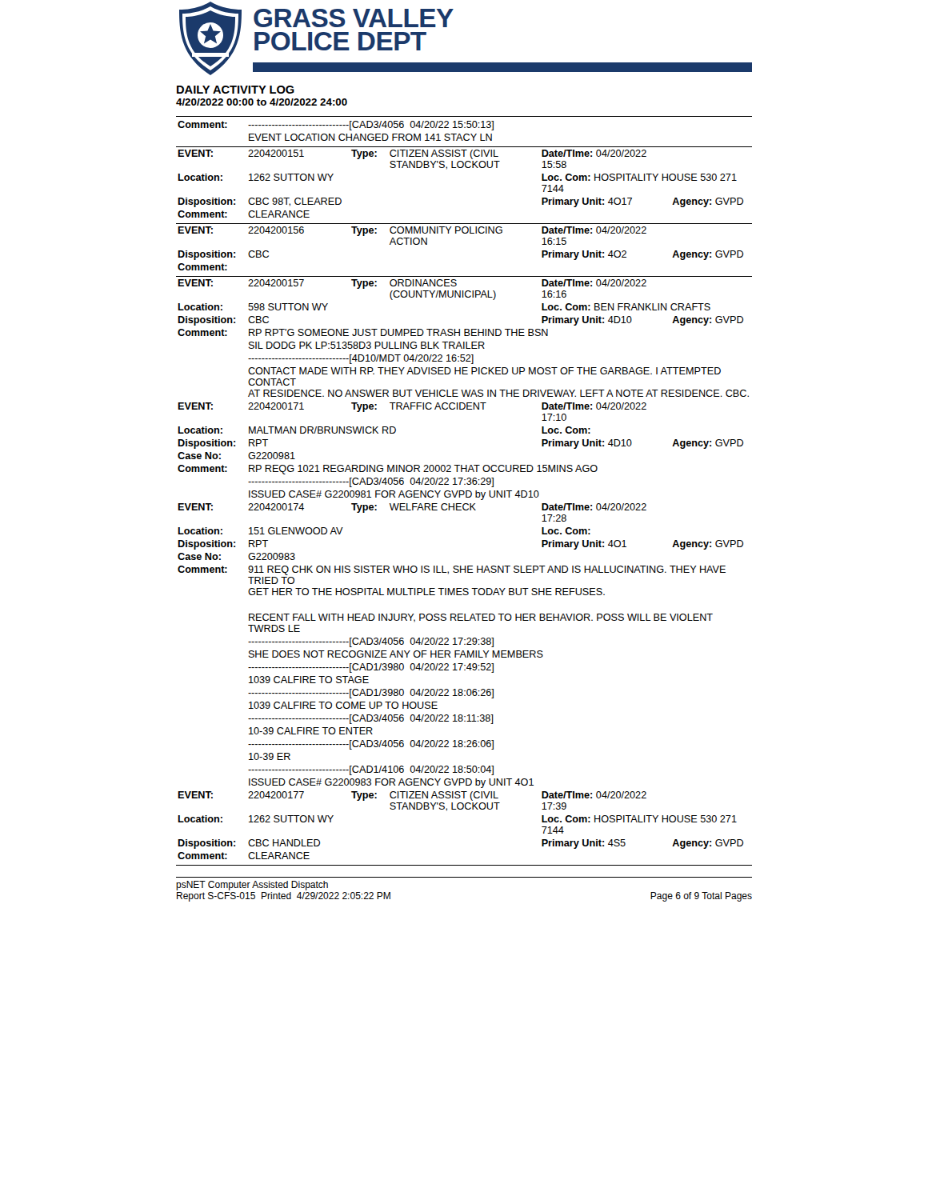GRASS VALLEY
POLICE DEPT
DAILY ACTIVITY LOG
4/20/2022 00:00 to 4/20/2022 24:00
| Comment: | ------------------------------[CAD3/4056 04/20/22 15:50:13] |
| | EVENT LOCATION CHANGED FROM 141 STACY LN |
| EVENT: | 2204200151 | Type: | CITIZEN ASSIST (CIVIL STANDBY'S, LOCKOUT | Date/TIme: 04/20/2022 15:58 | |
| Location: | 1262 SUTTON WY | Loc. Com: HOSPITALITY HOUSE 530 271 7144 |
| Disposition: | CBC 98T, CLEARED | Primary Unit: 4O17 | Agency: GVPD |
| Comment: | CLEARANCE |
| EVENT: | 2204200156 | Type: | COMMUNITY POLICING ACTION | Date/TIme: 04/20/2022 16:15 | |
| Disposition: | CBC | Primary Unit: 4O2 | Agency: GVPD |
| Comment: | |
| EVENT: | 2204200157 | Type: | ORDINANCES (COUNTY/MUNICIPAL) | Date/TIme: 04/20/2022 16:16 | |
| Location: | 598 SUTTON WY | Loc. Com: BEN FRANKLIN CRAFTS |
| Disposition: | CBC | Primary Unit: 4D10 | Agency: GVPD |
| Comment: | RP RPT'G SOMEONE JUST DUMPED TRASH BEHIND THE BSN |
| | SIL DODG PK LP:51358D3 PULLING BLK TRAILER |
| | ------------------------------[4D10/MDT 04/20/22 16:52] |
| | CONTACT MADE WITH RP. THEY ADVISED HE PICKED UP MOST OF THE GARBAGE. I ATTEMPTED CONTACT AT RESIDENCE. NO ANSWER BUT VEHICLE WAS IN THE DRIVEWAY. LEFT A NOTE AT RESIDENCE. CBC. |
| EVENT: | 2204200171 | Type: | TRAFFIC ACCIDENT | Date/TIme: 04/20/2022 17:10 | |
| Location: | MALTMAN DR/BRUNSWICK RD | Loc. Com: |
| Disposition: | RPT | Primary Unit: 4D10 | Agency: GVPD |
| Case No: | G2200981 |
| Comment: | RP REQG 1021 REGARDING MINOR 20002 THAT OCCURED 15MINS AGO |
| | ------------------------------[CAD3/4056 04/20/22 17:36:29] |
| | ISSUED CASE# G2200981 FOR AGENCY GVPD by UNIT 4D10 |
| EVENT: | 2204200174 | Type: | WELFARE CHECK | Date/TIme: 04/20/2022 17:28 | |
| Location: | 151 GLENWOOD AV | Loc. Com: |
| Disposition: | RPT | Primary Unit: 4O1 | Agency: GVPD |
| Case No: | G2200983 |
| Comment: | 911 REQ CHK ON HIS SISTER WHO IS ILL, SHE HASNT SLEPT AND IS HALLUCINATING. THEY HAVE TRIED TO GET HER TO THE HOSPITAL MULTIPLE TIMES TODAY BUT SHE REFUSES. |
| | RECENT FALL WITH HEAD INJURY, POSS RELATED TO HER BEHAVIOR. POSS WILL BE VIOLENT TWRDS LE |
| | ------------------------------[CAD3/4056 04/20/22 17:29:38] |
| | SHE DOES NOT RECOGNIZE ANY OF HER FAMILY MEMBERS |
| | ------------------------------[CAD1/3980 04/20/22 17:49:52] |
| | 1039 CALFIRE TO STAGE |
| | ------------------------------[CAD1/3980 04/20/22 18:06:26] |
| | 1039 CALFIRE TO COME UP TO HOUSE |
| | ------------------------------[CAD3/4056 04/20/22 18:11:38] |
| | 10-39 CALFIRE TO ENTER |
| | ------------------------------[CAD3/4056 04/20/22 18:26:06] |
| | 10-39 ER |
| | ------------------------------[CAD1/4106 04/20/22 18:50:04] |
| | ISSUED CASE# G2200983 FOR AGENCY GVPD by UNIT 4O1 |
| EVENT: | 2204200177 | Type: | CITIZEN ASSIST (CIVIL STANDBY'S, LOCKOUT | Date/TIme: 04/20/2022 17:39 | |
| Location: | 1262 SUTTON WY | Loc. Com: HOSPITALITY HOUSE 530 271 7144 |
| Disposition: | CBC HANDLED | Primary Unit: 4S5 | Agency: GVPD |
| Comment: | CLEARANCE |
psNET Computer Assisted Dispatch
Report S-CFS-015 Printed 4/29/2022 2:05:22 PM
Page 6 of 9 Total Pages